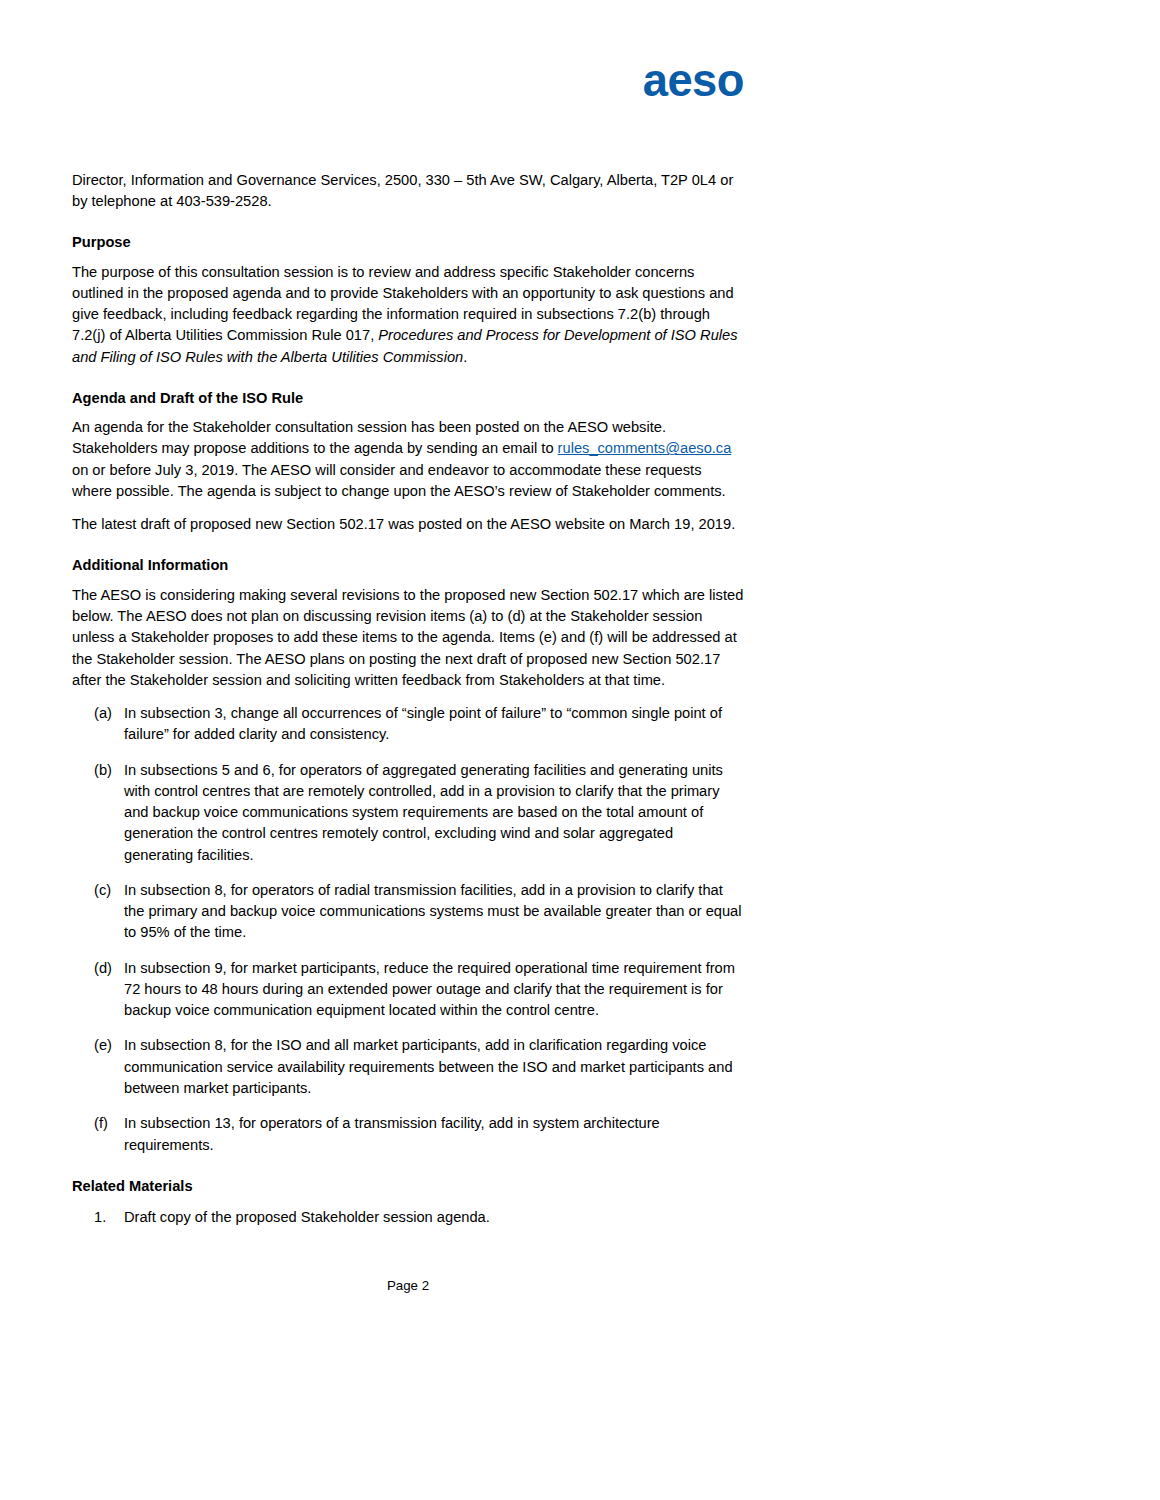aeso
Director, Information and Governance Services, 2500, 330 – 5th Ave SW, Calgary, Alberta, T2P 0L4 or by telephone at 403-539-2528.
Purpose
The purpose of this consultation session is to review and address specific Stakeholder concerns outlined in the proposed agenda and to provide Stakeholders with an opportunity to ask questions and give feedback, including feedback regarding the information required in subsections 7.2(b) through 7.2(j) of Alberta Utilities Commission Rule 017, Procedures and Process for Development of ISO Rules and Filing of ISO Rules with the Alberta Utilities Commission.
Agenda and Draft of the ISO Rule
An agenda for the Stakeholder consultation session has been posted on the AESO website. Stakeholders may propose additions to the agenda by sending an email to rules_comments@aeso.ca on or before July 3, 2019. The AESO will consider and endeavor to accommodate these requests where possible. The agenda is subject to change upon the AESO’s review of Stakeholder comments.
The latest draft of proposed new Section 502.17 was posted on the AESO website on March 19, 2019.
Additional Information
The AESO is considering making several revisions to the proposed new Section 502.17 which are listed below. The AESO does not plan on discussing revision items (a) to (d) at the Stakeholder session unless a Stakeholder proposes to add these items to the agenda. Items (e) and (f) will be addressed at the Stakeholder session. The AESO plans on posting the next draft of proposed new Section 502.17 after the Stakeholder session and soliciting written feedback from Stakeholders at that time.
In subsection 3, change all occurrences of “single point of failure” to “common single point of failure” for added clarity and consistency.
In subsections 5 and 6, for operators of aggregated generating facilities and generating units with control centres that are remotely controlled, add in a provision to clarify that the primary and backup voice communications system requirements are based on the total amount of generation the control centres remotely control, excluding wind and solar aggregated generating facilities.
In subsection 8, for operators of radial transmission facilities, add in a provision to clarify that the primary and backup voice communications systems must be available greater than or equal to 95% of the time.
In subsection 9, for market participants, reduce the required operational time requirement from 72 hours to 48 hours during an extended power outage and clarify that the requirement is for backup voice communication equipment located within the control centre.
In subsection 8, for the ISO and all market participants, add in clarification regarding voice communication service availability requirements between the ISO and market participants and between market participants.
In subsection 13, for operators of a transmission facility, add in system architecture requirements.
Related Materials
Draft copy of the proposed Stakeholder session agenda.
Page 2